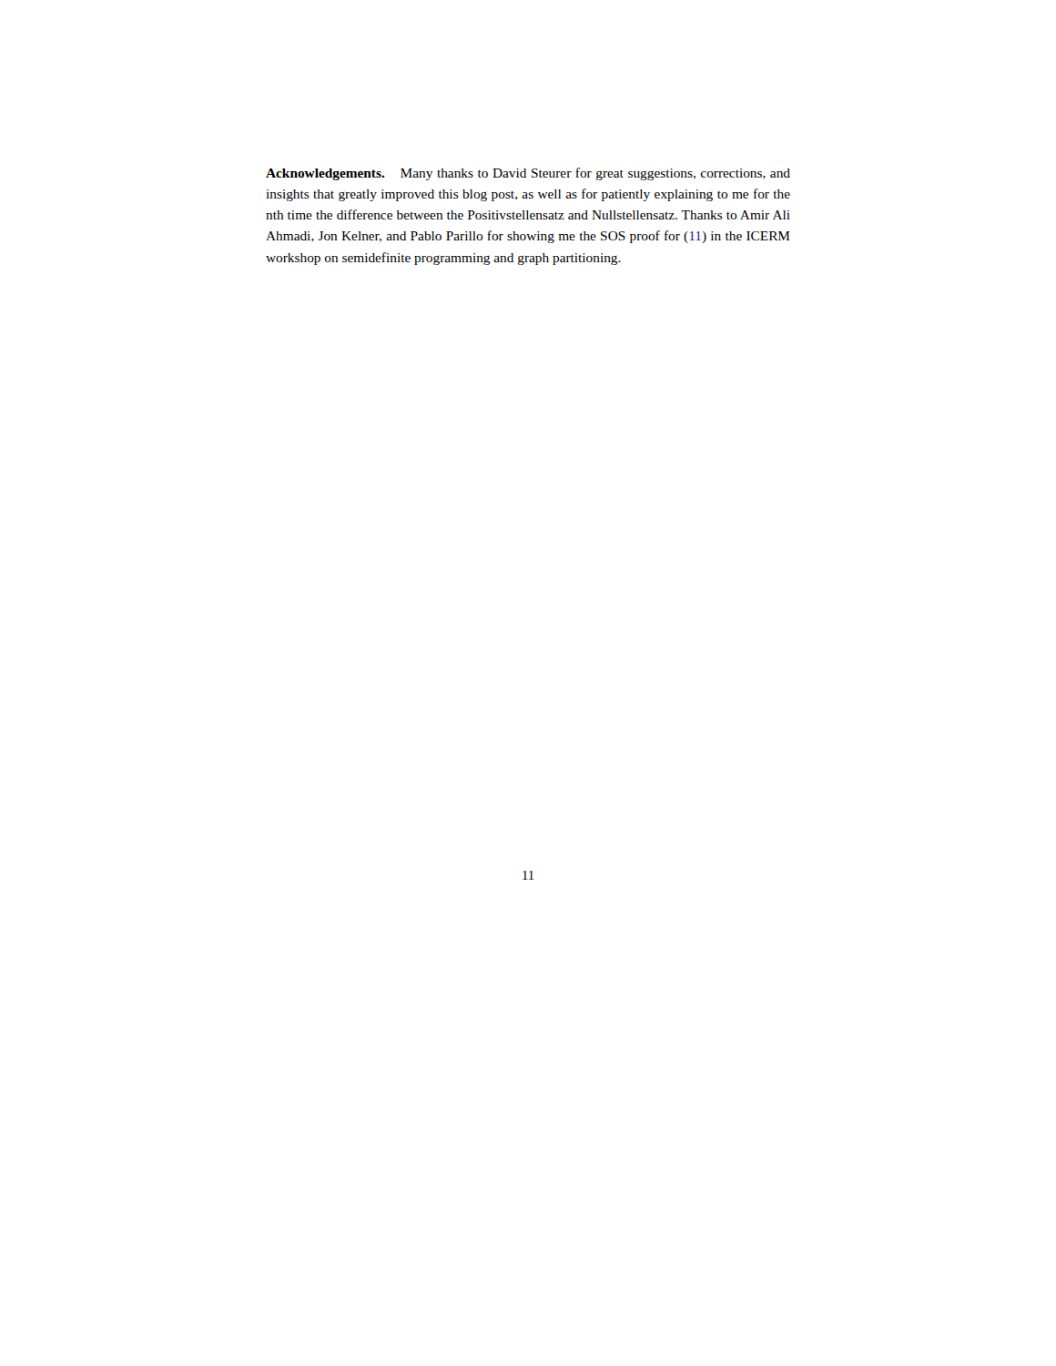Acknowledgements. Many thanks to David Steurer for great suggestions, corrections, and insights that greatly improved this blog post, as well as for patiently explaining to me for the nth time the difference between the Positivstellensatz and Nullstellensatz. Thanks to Amir Ali Ahmadi, Jon Kelner, and Pablo Parillo for showing me the SOS proof for (11) in the ICERM workshop on semidefinite programming and graph partitioning.
11